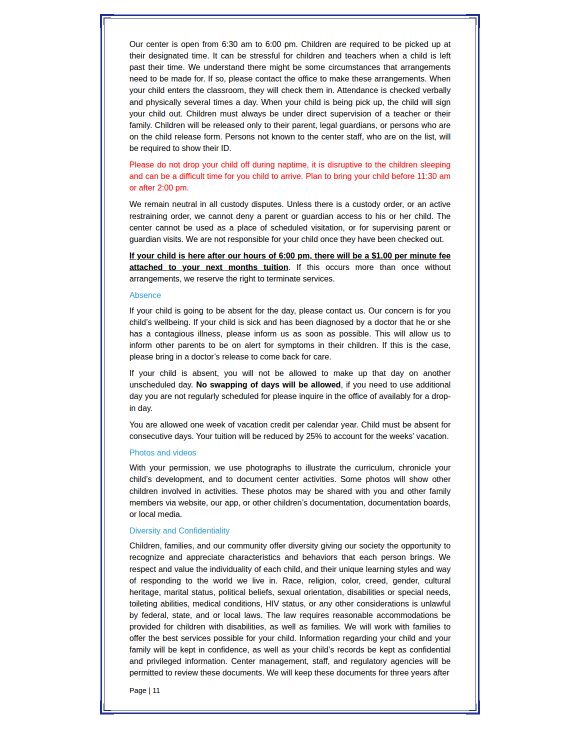Our center is open from 6:30 am to 6:00 pm. Children are required to be picked up at their designated time. It can be stressful for children and teachers when a child is left past their time. We understand there might be some circumstances that arrangements need to be made for. If so, please contact the office to make these arrangements. When your child enters the classroom, they will check them in. Attendance is checked verbally and physically several times a day. When your child is being pick up, the child will sign your child out. Children must always be under direct supervision of a teacher or their family. Children will be released only to their parent, legal guardians, or persons who are on the child release form. Persons not known to the center staff, who are on the list, will be required to show their ID.
Please do not drop your child off during naptime, it is disruptive to the children sleeping and can be a difficult time for you child to arrive. Plan to bring your child before 11:30 am or after 2:00 pm.
We remain neutral in all custody disputes. Unless there is a custody order, or an active restraining order, we cannot deny a parent or guardian access to his or her child. The center cannot be used as a place of scheduled visitation, or for supervising parent or guardian visits. We are not responsible for your child once they have been checked out.
If your child is here after our hours of 6:00 pm, there will be a $1.00 per minute fee attached to your next months tuition. If this occurs more than once without arrangements, we reserve the right to terminate services.
Absence
If your child is going to be absent for the day, please contact us. Our concern is for you child’s wellbeing. If your child is sick and has been diagnosed by a doctor that he or she has a contagious illness, please inform us as soon as possible. This will allow us to inform other parents to be on alert for symptoms in their children. If this is the case, please bring in a doctor’s release to come back for care.
If your child is absent, you will not be allowed to make up that day on another unscheduled day. No swapping of days will be allowed, if you need to use additional day you are not regularly scheduled for please inquire in the office of availably for a drop-in day.
You are allowed one week of vacation credit per calendar year. Child must be absent for consecutive days. Your tuition will be reduced by 25% to account for the weeks’ vacation.
Photos and videos
With your permission, we use photographs to illustrate the curriculum, chronicle your child’s development, and to document center activities. Some photos will show other children involved in activities. These photos may be shared with you and other family members via website, our app, or other children’s documentation, documentation boards, or local media.
Diversity and Confidentiality
Children, families, and our community offer diversity giving our society the opportunity to recognize and appreciate characteristics and behaviors that each person brings. We respect and value the individuality of each child, and their unique learning styles and way of responding to the world we live in. Race, religion, color, creed, gender, cultural heritage, marital status, political beliefs, sexual orientation, disabilities or special needs, toileting abilities, medical conditions, HIV status, or any other considerations is unlawful by federal, state, and or local laws. The law requires reasonable accommodations be provided for children with disabilities, as well as families. We will work with families to offer the best services possible for your child. Information regarding your child and your family will be kept in confidence, as well as your child’s records be kept as confidential and privileged information. Center management, staff, and regulatory agencies will be permitted to review these documents. We will keep these documents for three years after
Page | 11